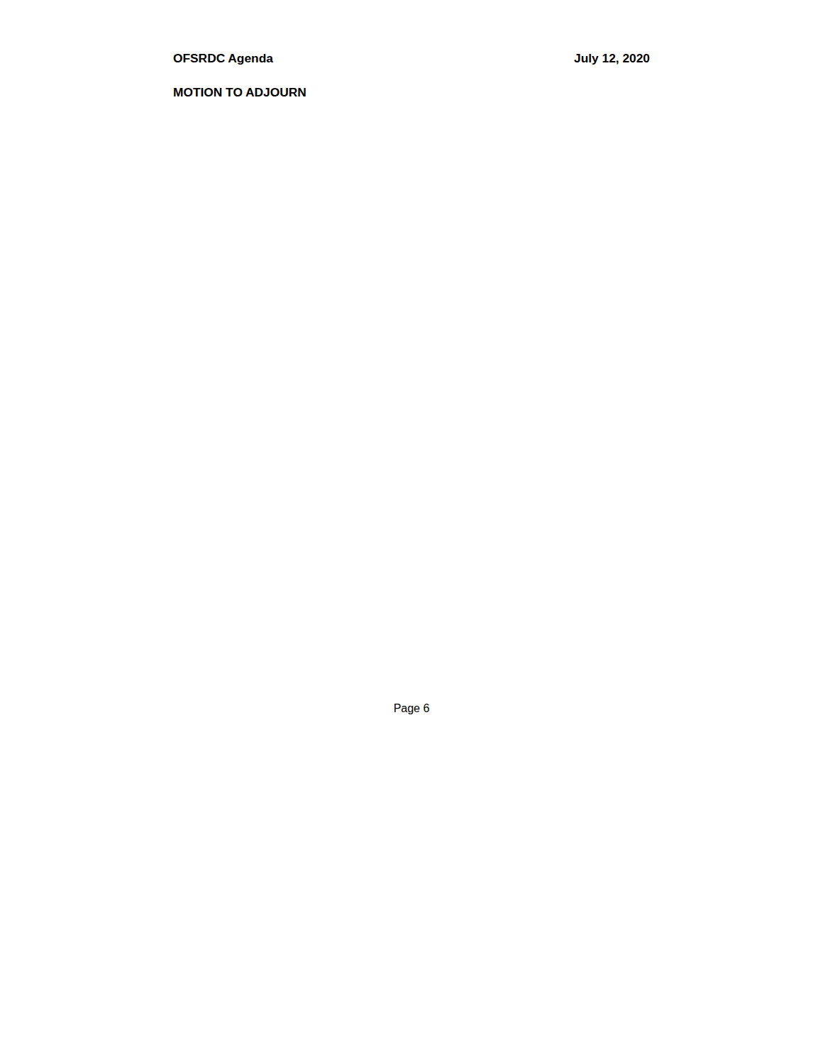OFSRDC Agenda
July 12, 2020
MOTION TO ADJOURN
Page 6